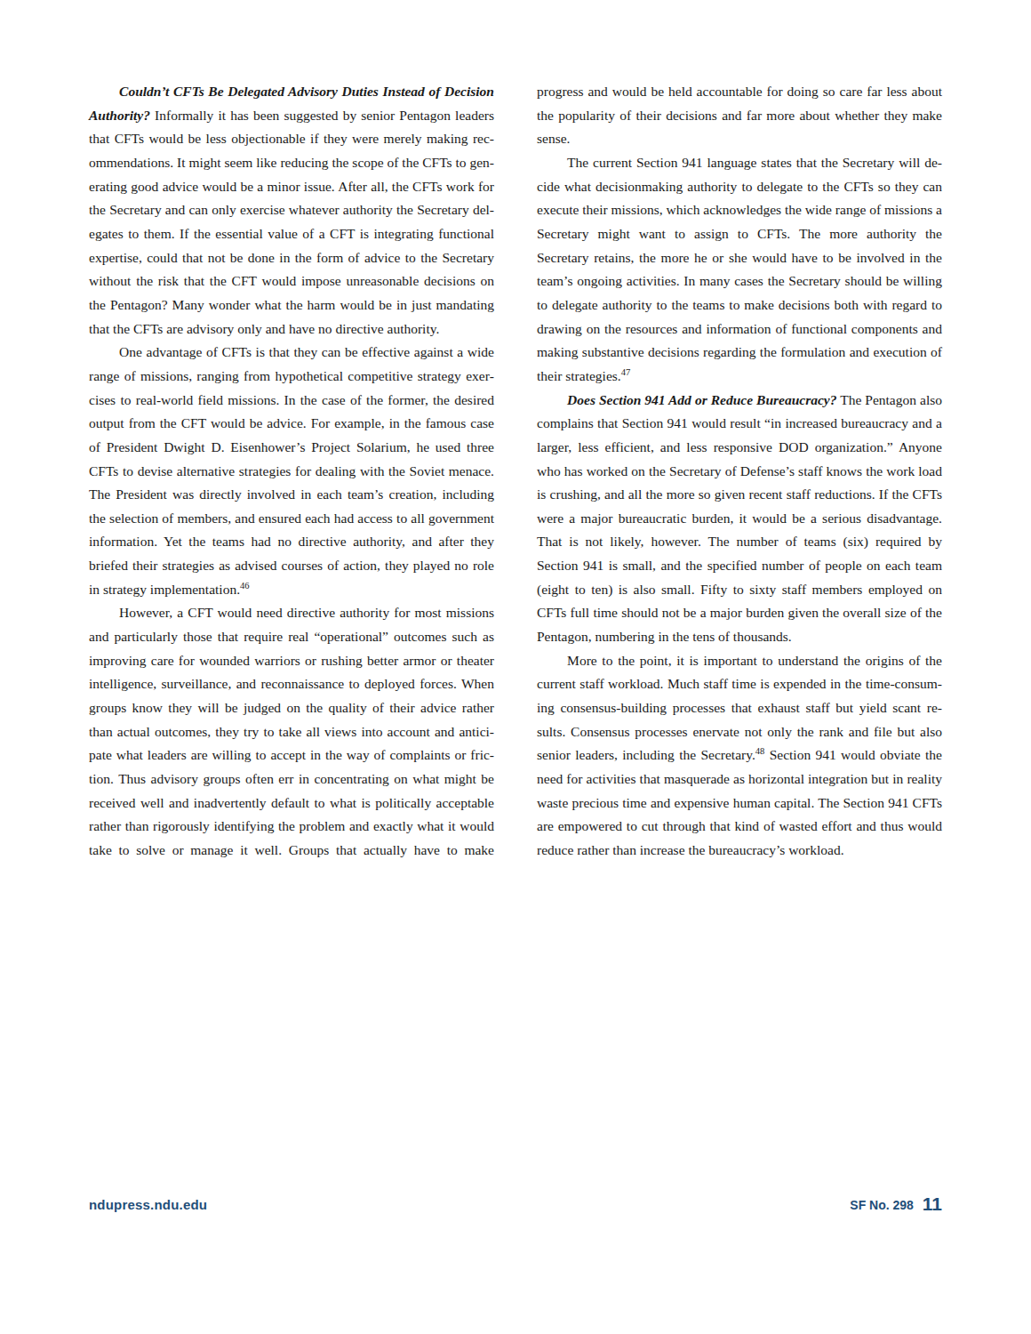Couldn’t CFTs Be Delegated Advisory Duties Instead of Decision Authority? Informally it has been suggested by senior Pentagon leaders that CFTs would be less objectionable if they were merely making recommendations. It might seem like reducing the scope of the CFTs to generating good advice would be a minor issue. After all, the CFTs work for the Secretary and can only exercise whatever authority the Secretary delegates to them. If the essential value of a CFT is integrating functional expertise, could that not be done in the form of advice to the Secretary without the risk that the CFT would impose unreasonable decisions on the Pentagon? Many wonder what the harm would be in just mandating that the CFTs are advisory only and have no directive authority.
One advantage of CFTs is that they can be effective against a wide range of missions, ranging from hypothetical competitive strategy exercises to real-world field missions. In the case of the former, the desired output from the CFT would be advice. For example, in the famous case of President Dwight D. Eisenhower’s Project Solarium, he used three CFTs to devise alternative strategies for dealing with the Soviet menace. The President was directly involved in each team’s creation, including the selection of members, and ensured each had access to all government information. Yet the teams had no directive authority, and after they briefed their strategies as advised courses of action, they played no role in strategy implementation.46
However, a CFT would need directive authority for most missions and particularly those that require real “operational” outcomes such as improving care for wounded warriors or rushing better armor or theater intelligence, surveillance, and reconnaissance to deployed forces. When groups know they will be judged on the quality of their advice rather than actual outcomes, they try to take all views into account and anticipate what leaders are willing to accept in the way of complaints or friction. Thus advisory groups often err in concentrating on what might be received well and inadvertently default to what is politically acceptable rather than rigorously identifying the problem and exactly what it would take to solve or manage it well. Groups that actually have to make progress and would be held accountable for doing so care far less about the popularity of their decisions and far more about whether they make sense.
The current Section 941 language states that the Secretary will decide what decisionmaking authority to delegate to the CFTs so they can execute their missions, which acknowledges the wide range of missions a Secretary might want to assign to CFTs. The more authority the Secretary retains, the more he or she would have to be involved in the team’s ongoing activities. In many cases the Secretary should be willing to delegate authority to the teams to make decisions both with regard to drawing on the resources and information of functional components and making substantive decisions regarding the formulation and execution of their strategies.47
Does Section 941 Add or Reduce Bureaucracy? The Pentagon also complains that Section 941 would result “in increased bureaucracy and a larger, less efficient, and less responsive DOD organization.” Anyone who has worked on the Secretary of Defense’s staff knows the work load is crushing, and all the more so given recent staff reductions. If the CFTs were a major bureaucratic burden, it would be a serious disadvantage. That is not likely, however. The number of teams (six) required by Section 941 is small, and the specified number of people on each team (eight to ten) is also small. Fifty to sixty staff members employed on CFTs full time should not be a major burden given the overall size of the Pentagon, numbering in the tens of thousands.
More to the point, it is important to understand the origins of the current staff workload. Much staff time is expended in the time-consuming consensus-building processes that exhaust staff but yield scant results. Consensus processes enervate not only the rank and file but also senior leaders, including the Secretary.48 Section 941 would obviate the need for activities that masquerade as horizontal integration but in reality waste precious time and expensive human capital. The Section 941 CFTs are empowered to cut through that kind of wasted effort and thus would reduce rather than increase the bureaucracy’s workload.
ndupress.ndu.edu
SF No. 298 11